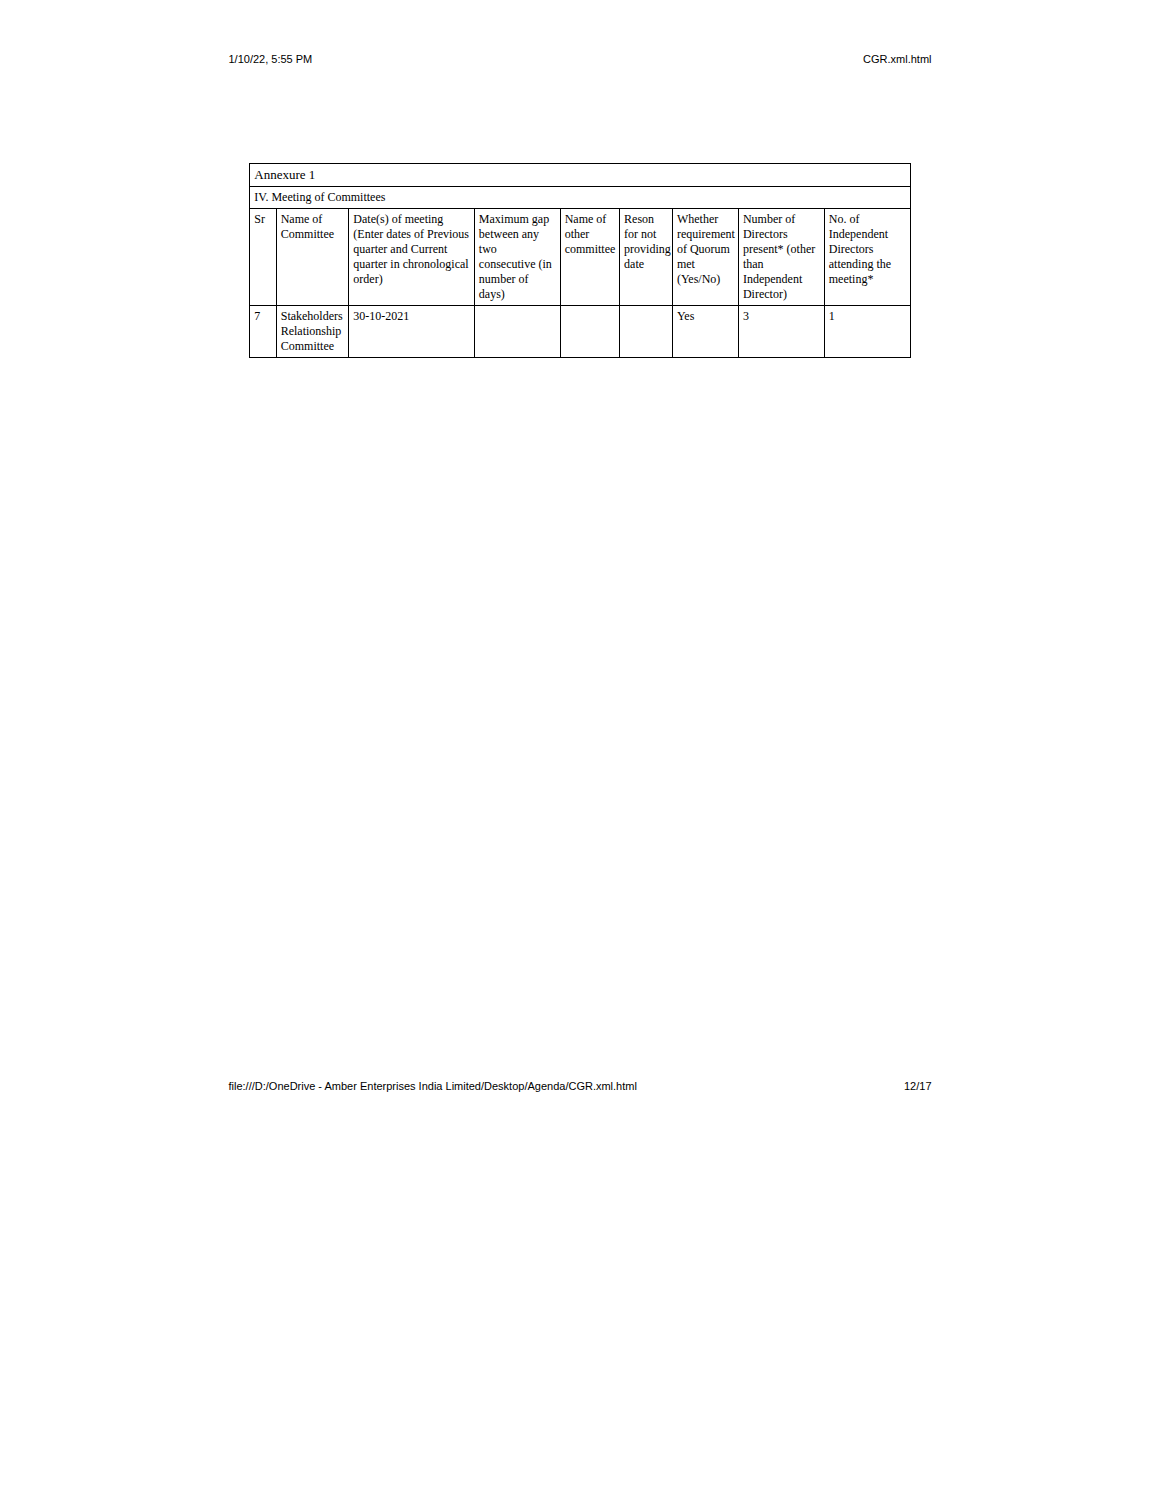1/10/22, 5:55 PM CGR.xml.html
| Annexure 1 |
| IV. Meeting of Committees |
| Sr | Name of Committee | Date(s) of meeting (Enter dates of Previous quarter and Current quarter in chronological order) | Maximum gap between any two consecutive (in number of days) | Name of other committee | Reson for not providing date | Whether requirement of Quorum met (Yes/No) | Number of Directors present* (other than Independent Director) | No. of Independent Directors attending the meeting* |
| 7 | Stakeholders Relationship Committee | 30-10-2021 | | | | Yes | 3 | 1 |
file:///D:/OneDrive - Amber Enterprises India Limited/Desktop/Agenda/CGR.xml.html 12/17